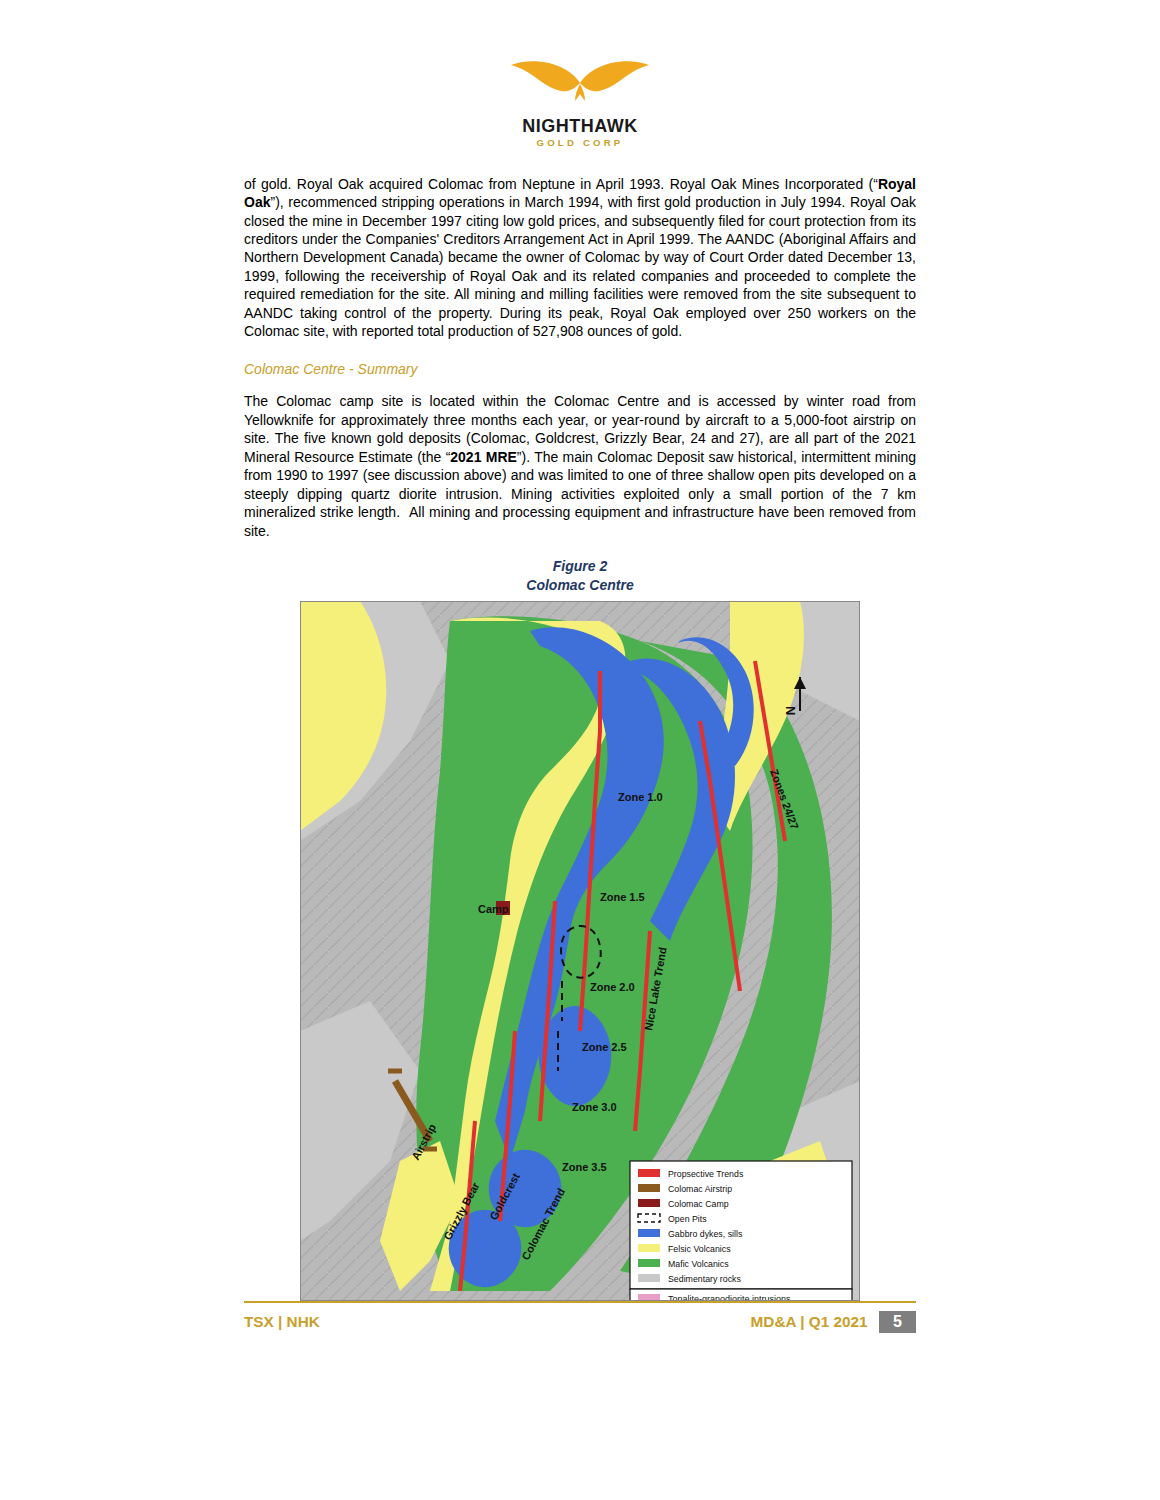NIGHTHAWK
GOLD CORP
of gold. Royal Oak acquired Colomac from Neptune in April 1993. Royal Oak Mines Incorporated (“Royal Oak”), recommenced stripping operations in March 1994, with first gold production in July 1994. Royal Oak closed the mine in December 1997 citing low gold prices, and subsequently filed for court protection from its creditors under the Companies' Creditors Arrangement Act in April 1999. The AANDC (Aboriginal Affairs and Northern Development Canada) became the owner of Colomac by way of Court Order dated December 13, 1999, following the receivership of Royal Oak and its related companies and proceeded to complete the required remediation for the site. All mining and milling facilities were removed from the site subsequent to AANDC taking control of the property. During its peak, Royal Oak employed over 250 workers on the Colomac site, with reported total production of 527,908 ounces of gold.
Colomac Centre - Summary
The Colomac camp site is located within the Colomac Centre and is accessed by winter road from Yellowknife for approximately three months each year, or year-round by aircraft to a 5,000-foot airstrip on site. The five known gold deposits (Colomac, Goldcrest, Grizzly Bear, 24 and 27), are all part of the 2021 Mineral Resource Estimate (the “2021 MRE”). The main Colomac Deposit saw historical, intermittent mining from 1990 to 1997 (see discussion above) and was limited to one of three shallow open pits developed on a steeply dipping quartz diorite intrusion. Mining activities exploited only a small portion of the 7 km mineralized strike length. All mining and processing equipment and infrastructure have been removed from site.
Figure 2
Colomac Centre
Zone 1.0 Zone 1.5 Zone 2.0 Zone 2.5 Zone 3.0 Zone 3.5 Camp Zones 24/27 Nice Lake Trend Airstrip Grizzly Bear Goldcrest Colomac Trend N Propsective Trends Colomac Airstrip Colomac Camp Open Pits Gabbro dykes, sills Felsic Volcanics Mafic Volcanics Sedimentary rocks Tonalite-granodiorite intrusions
TSX | NHK
MD&A | Q1 2021 5